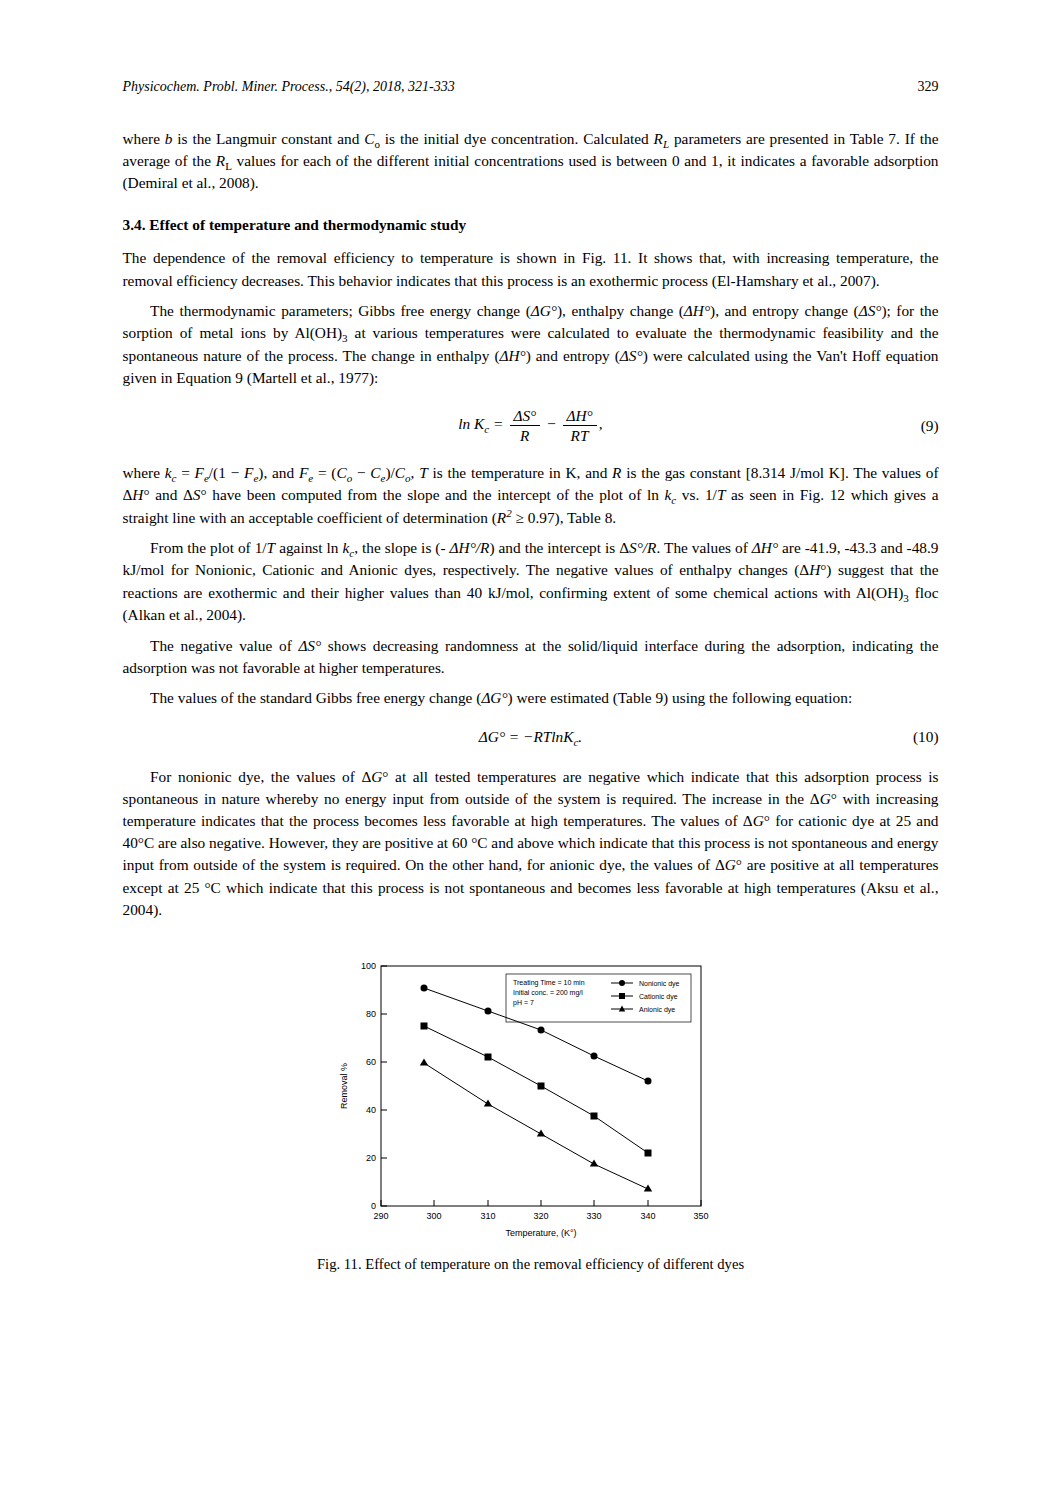Physicochem. Probl. Miner. Process., 54(2), 2018, 321-333 329
where b is the Langmuir constant and Co is the initial dye concentration. Calculated RL parameters are presented in Table 7. If the average of the RL values for each of the different initial concentrations used is between 0 and 1, it indicates a favorable adsorption (Demiral et al., 2008).
3.4. Effect of temperature and thermodynamic study
The dependence of the removal efficiency to temperature is shown in Fig. 11. It shows that, with increasing temperature, the removal efficiency decreases. This behavior indicates that this process is an exothermic process (El-Hamshary et al., 2007).
The thermodynamic parameters; Gibbs free energy change (ΔG°), enthalpy change (ΔH°), and entropy change (ΔS°); for the sorption of metal ions by Al(OH)3 at various temperatures were calculated to evaluate the thermodynamic feasibility and the spontaneous nature of the process. The change in enthalpy (ΔH°) and entropy (ΔS°) were calculated using the Van't Hoff equation given in Equation 9 (Martell et al., 1977):
ln Kc = ΔS°R − ΔH°RT, (9)
where kc = Fe/(1 − Fe), and Fe = (Co − Ce)/Co, T is the temperature in K, and R is the gas constant [8.314 J/mol K]. The values of ΔH° and ΔS° have been computed from the slope and the intercept of the plot of ln kc vs. 1/T as seen in Fig. 12 which gives a straight line with an acceptable coefficient of determination (R2 ≥ 0.97), Table 8.
From the plot of 1/T against ln kc, the slope is (- ΔH°/R) and the intercept is ΔS°/R. The values of ΔH° are -41.9, -43.3 and -48.9 kJ/mol for Nonionic, Cationic and Anionic dyes, respectively. The negative values of enthalpy changes (ΔH°) suggest that the reactions are exothermic and their higher values than 40 kJ/mol, confirming extent of some chemical actions with Al(OH)3 floc (Alkan et al., 2004).
The negative value of ΔS° shows decreasing randomness at the solid/liquid interface during the adsorption, indicating the adsorption was not favorable at higher temperatures.
The values of the standard Gibbs free energy change (ΔG°) were estimated (Table 9) using the following equation:
ΔG° = −RTlnKc. (10)
For nonionic dye, the values of ΔG° at all tested temperatures are negative which indicate that this adsorption process is spontaneous in nature whereby no energy input from outside of the system is required. The increase in the ΔG° with increasing temperature indicates that the process becomes less favorable at high temperatures. The values of ΔG° for cationic dye at 25 and 40°C are also negative. However, they are positive at 60 °C and above which indicate that this process is not spontaneous and energy input from outside of the system is required. On the other hand, for anionic dye, the values of ΔG° are positive at all temperatures except at 25 °C which indicate that this process is not spontaneous and becomes less favorable at high temperatures (Aksu et al., 2004).
0 20 40 60 80 100 Removal % 290 300 310 320 330 340 350 Temperature, (K°) Treating Time = 10 min Initial conc. = 200 mg/l pH = 7 Nonionic dye Cationic dye Anionic dye
Fig. 11. Effect of temperature on the removal efficiency of different dyes